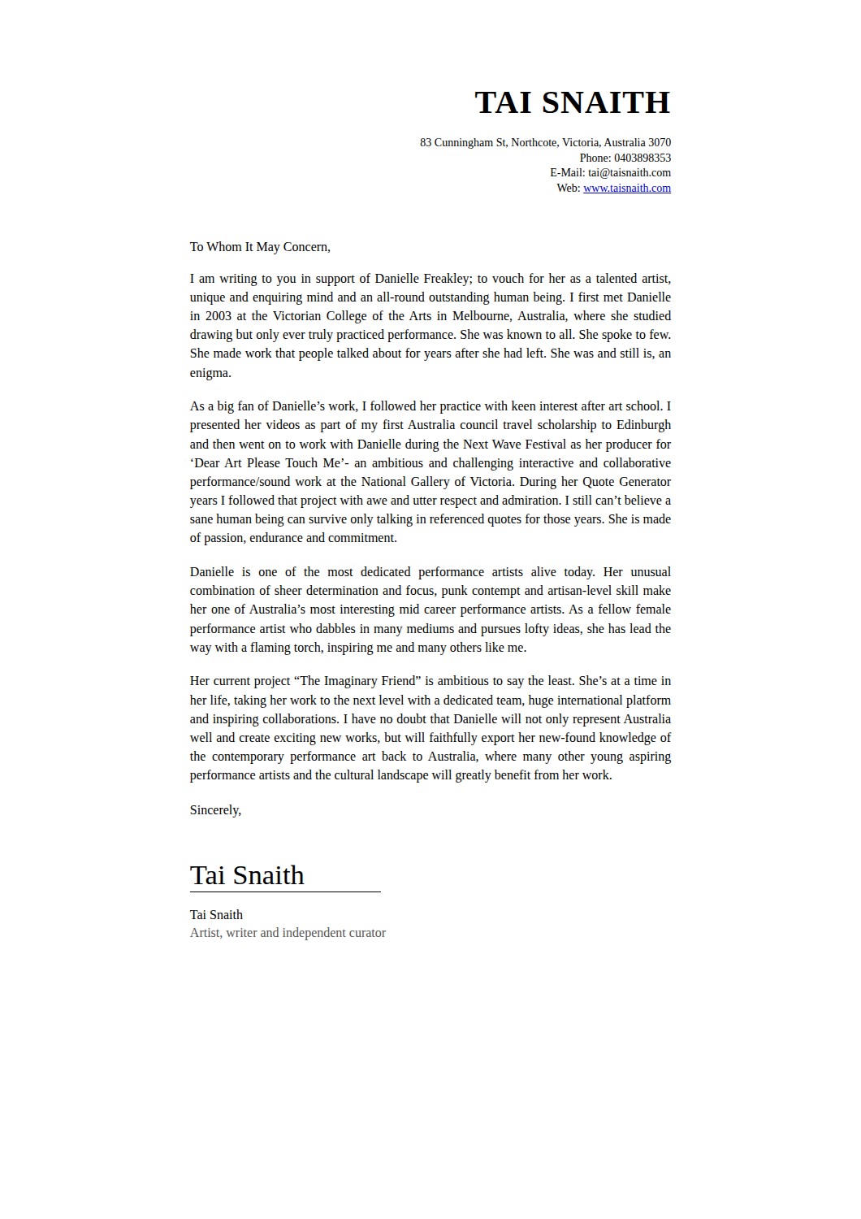Tai Snaith
83 Cunningham St, Northcote, Victoria, Australia 3070
Phone: 0403898353
E-Mail: tai@taisnaith.com
Web: www.taisnaith.com
To Whom It May Concern,
I am writing to you in support of Danielle Freakley; to vouch for her as a talented artist, unique and enquiring mind and an all-round outstanding human being. I first met Danielle in 2003 at the Victorian College of the Arts in Melbourne, Australia, where she studied drawing but only ever truly practiced performance. She was known to all. She spoke to few. She made work that people talked about for years after she had left. She was and still is, an enigma.
As a big fan of Danielle’s work, I followed her practice with keen interest after art school. I presented her videos as part of my first Australia council travel scholarship to Edinburgh and then went on to work with Danielle during the Next Wave Festival as her producer for ‘Dear Art Please Touch Me’- an ambitious and challenging interactive and collaborative performance/sound work at the National Gallery of Victoria. During her Quote Generator years I followed that project with awe and utter respect and admiration. I still can’t believe a sane human being can survive only talking in referenced quotes for those years. She is made of passion, endurance and commitment.
Danielle is one of the most dedicated performance artists alive today. Her unusual combination of sheer determination and focus, punk contempt and artisan-level skill make her one of Australia’s most interesting mid career performance artists. As a fellow female performance artist who dabbles in many mediums and pursues lofty ideas, she has lead the way with a flaming torch, inspiring me and many others like me.
Her current project “The Imaginary Friend” is ambitious to say the least. She’s at a time in her life, taking her work to the next level with a dedicated team, huge international platform and inspiring collaborations. I have no doubt that Danielle will not only represent Australia well and create exciting new works, but will faithfully export her new-found knowledge of the contemporary performance art back to Australia, where many other young aspiring performance artists and the cultural landscape will greatly benefit from her work.
Sincerely,
Tai Snaith
Tai Snaith
Artist, writer and independent curator